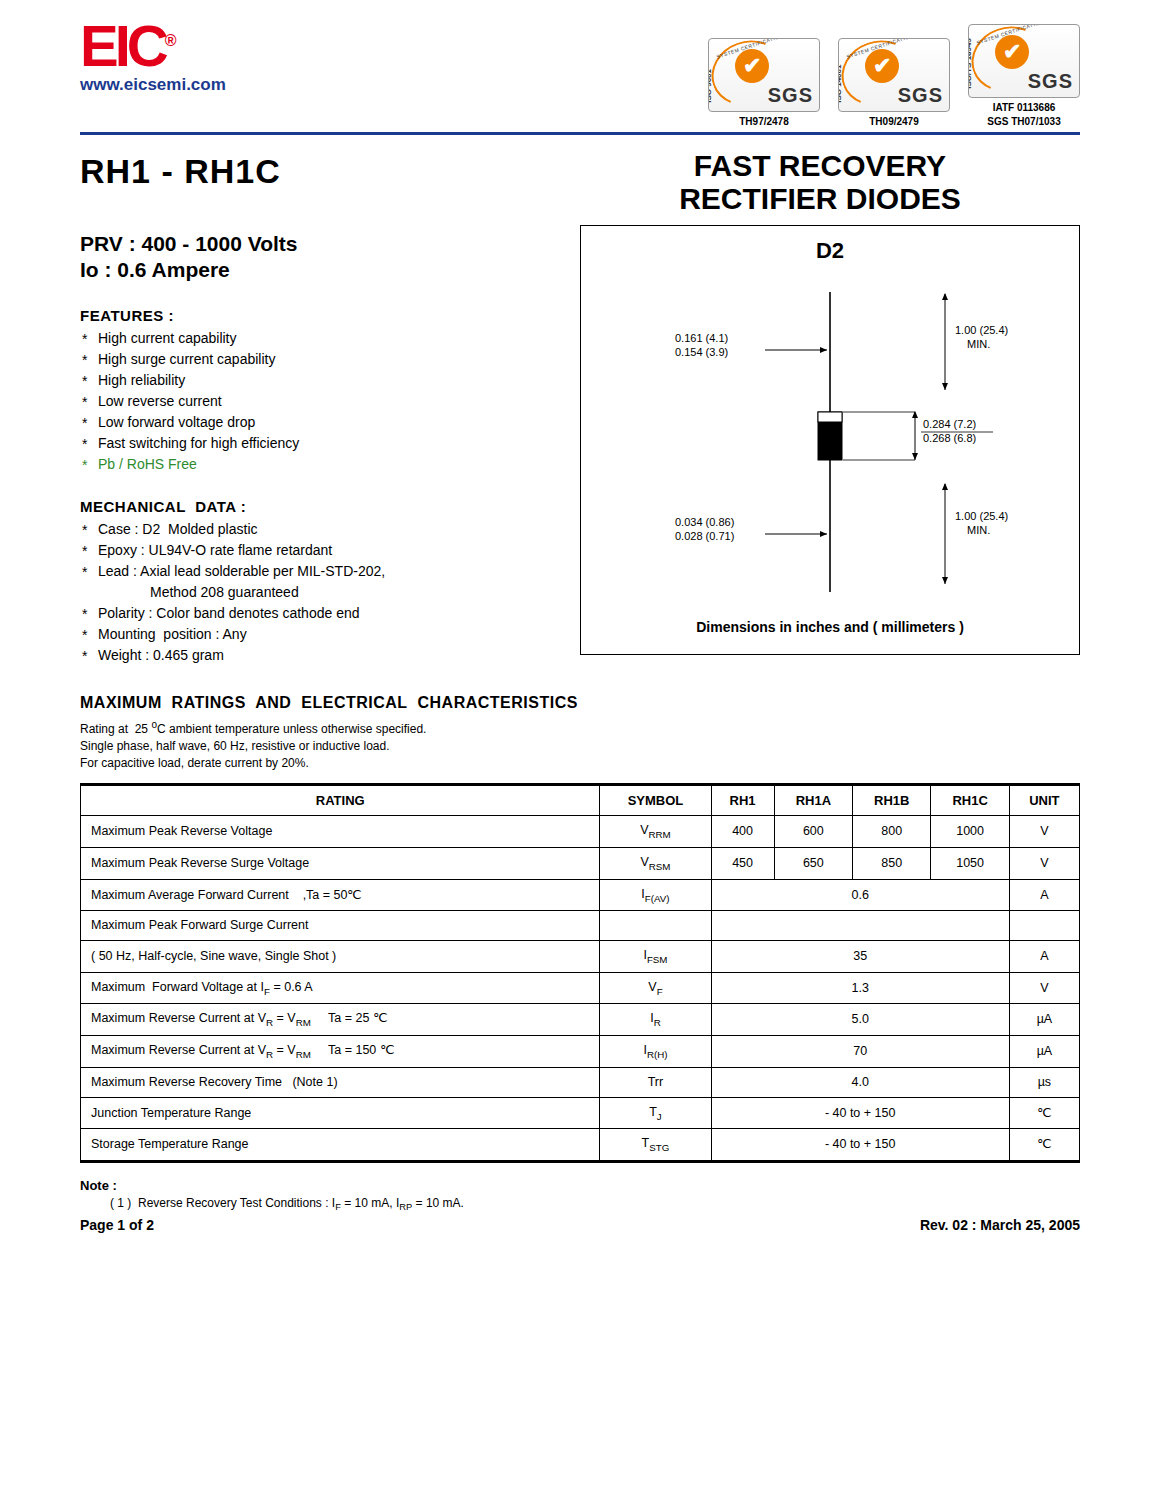EIC®
www.eicsemi.com
SYSTEM CERTIFICATION
✔
ISO 9001
SGS
TH97/2478
SYSTEM CERTIFICATION
✔
ISO 14001
SGS
TH09/2479
SYSTEM CERTIFICATION
✔
ISO/TS 16949
SGS
IATF 0113686
SGS TH07/1033
RH1 - RH1C
FAST RECOVERY
RECTIFIER DIODES
PRV : 400 - 1000 Volts
Io : 0.6 Ampere
FEATURES :
High current capability
High surge current capability
High reliability
Low reverse current
Low forward voltage drop
Fast switching for high efficiency
Pb / RoHS Free
MECHANICAL DATA :
Case : D2 Molded plastic
Epoxy : UL94V-O rate flame retardant
Lead : Axial lead solderable per MIL-STD-202, Method 208 guaranteed
Polarity : Color band denotes cathode end
Mounting position : Any
Weight : 0.465 gram
D2
1.00 (25.4) MIN. 0.161 (4.1) 0.154 (3.9) 0.284 (7.2) 0.268 (6.8) 1.00 (25.4) MIN. 0.034 (0.86) 0.028 (0.71)
Dimensions in inches and ( millimeters )
MAXIMUM RATINGS AND ELECTRICAL CHARACTERISTICS
Rating at 25 oC ambient temperature unless otherwise specified.
Single phase, half wave, 60 Hz, resistive or inductive load.
For capacitive load, derate current by 20%.
| RATING | SYMBOL | RH1 | RH1A | RH1B | RH1C | UNIT |
| --- | --- | --- | --- | --- | --- | --- |
| Maximum Peak Reverse Voltage | V RRM | 400 | 600 | 800 | 1000 | V |
| Maximum Peak Reverse Surge Voltage | V RSM | 450 | 650 | 850 | 1050 | V |
| Maximum Average Forward Current ,Ta = 50℃ | I F(AV) | 0.6 | A |
| Maximum Peak Forward Surge Current | | | |
| ( 50 Hz, Half-cycle, Sine wave, Single Shot ) | I FSM | 35 | A |
| Maximum Forward Voltage at I F = 0.6 A | V F | 1.3 | V |
| Maximum Reverse Current at V R = V RM Ta = 25 ℃ | I R | 5.0 | µA |
| Maximum Reverse Current at V R = V RM Ta = 150 ℃ | I R(H) | 70 | µA |
| Maximum Reverse Recovery Time (Note 1) | Trr | 4.0 | µs |
| Junction Temperature Range | T J | - 40 to + 150 | ℃ |
| Storage Temperature Range | T STG | - 40 to + 150 | ℃ |
Note :
( 1 ) Reverse Recovery Test Conditions : IF = 10 mA, IRP = 10 mA.
Page 1 of 2
Rev. 02 : March 25, 2005